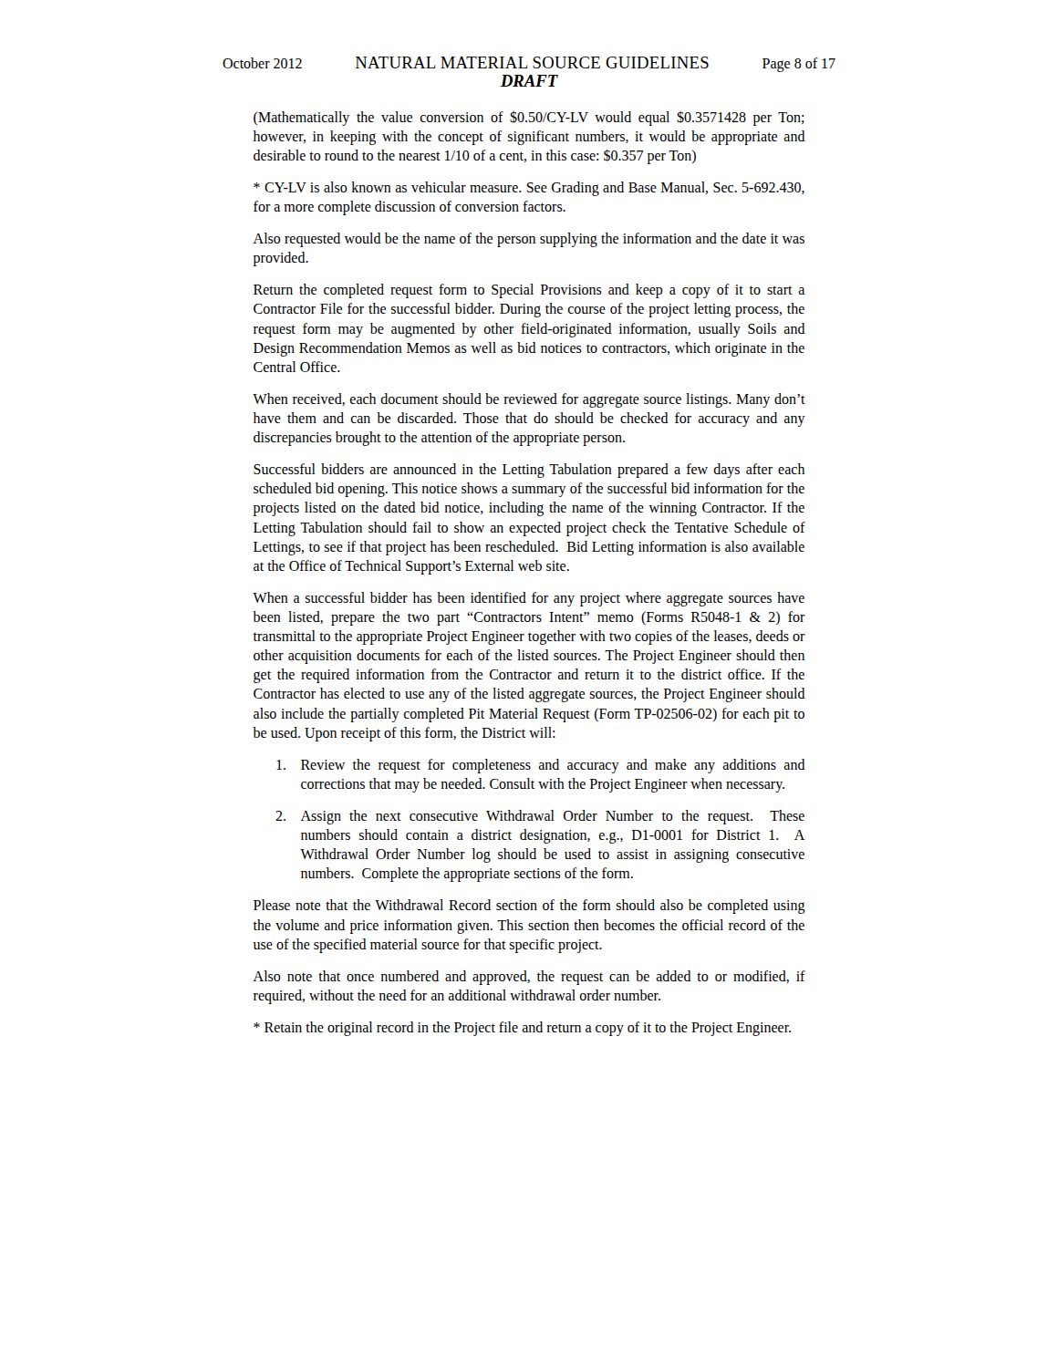October 2012
NATURAL MATERIAL SOURCE GUIDELINES
Page 8 of 17
DRAFT
(Mathematically the value conversion of $0.50/CY-LV would equal $0.3571428 per Ton; however, in keeping with the concept of significant numbers, it would be appropriate and desirable to round to the nearest 1/10 of a cent, in this case: $0.357 per Ton)
* CY-LV is also known as vehicular measure. See Grading and Base Manual, Sec. 5-692.430, for a more complete discussion of conversion factors.
Also requested would be the name of the person supplying the information and the date it was provided.
Return the completed request form to Special Provisions and keep a copy of it to start a Contractor File for the successful bidder. During the course of the project letting process, the request form may be augmented by other field-originated information, usually Soils and Design Recommendation Memos as well as bid notices to contractors, which originate in the Central Office.
When received, each document should be reviewed for aggregate source listings. Many don’t have them and can be discarded. Those that do should be checked for accuracy and any discrepancies brought to the attention of the appropriate person.
Successful bidders are announced in the Letting Tabulation prepared a few days after each scheduled bid opening. This notice shows a summary of the successful bid information for the projects listed on the dated bid notice, including the name of the winning Contractor. If the Letting Tabulation should fail to show an expected project check the Tentative Schedule of Lettings, to see if that project has been rescheduled. Bid Letting information is also available at the Office of Technical Support’s External web site.
When a successful bidder has been identified for any project where aggregate sources have been listed, prepare the two part “Contractors Intent” memo (Forms R5048-1 & 2) for transmittal to the appropriate Project Engineer together with two copies of the leases, deeds or other acquisition documents for each of the listed sources. The Project Engineer should then get the required information from the Contractor and return it to the district office. If the Contractor has elected to use any of the listed aggregate sources, the Project Engineer should also include the partially completed Pit Material Request (Form TP-02506-02) for each pit to be used. Upon receipt of this form, the District will:
Review the request for completeness and accuracy and make any additions and corrections that may be needed. Consult with the Project Engineer when necessary.
Assign the next consecutive Withdrawal Order Number to the request. These numbers should contain a district designation, e.g., D1-0001 for District 1. A Withdrawal Order Number log should be used to assist in assigning consecutive numbers. Complete the appropriate sections of the form.
Please note that the Withdrawal Record section of the form should also be completed using the volume and price information given. This section then becomes the official record of the use of the specified material source for that specific project.
Also note that once numbered and approved, the request can be added to or modified, if required, without the need for an additional withdrawal order number.
* Retain the original record in the Project file and return a copy of it to the Project Engineer.